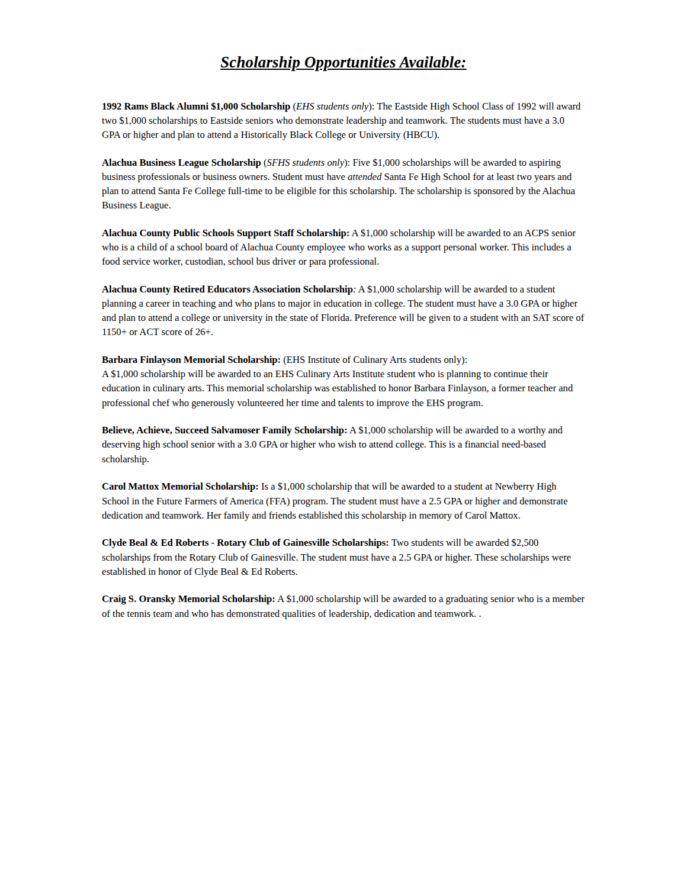Scholarship Opportunities Available:
1992 Rams Black Alumni $1,000 Scholarship (EHS students only): The Eastside High School Class of 1992 will award two $1,000 scholarships to Eastside seniors who demonstrate leadership and teamwork. The students must have a 3.0 GPA or higher and plan to attend a Historically Black College or University (HBCU).
Alachua Business League Scholarship (SFHS students only): Five $1,000 scholarships will be awarded to aspiring business professionals or business owners. Student must have attended Santa Fe High School for at least two years and plan to attend Santa Fe College full-time to be eligible for this scholarship. The scholarship is sponsored by the Alachua Business League.
Alachua County Public Schools Support Staff Scholarship: A $1,000 scholarship will be awarded to an ACPS senior who is a child of a school board of Alachua County employee who works as a support personal worker. This includes a food service worker, custodian, school bus driver or para professional.
Alachua County Retired Educators Association Scholarship: A $1,000 scholarship will be awarded to a student planning a career in teaching and who plans to major in education in college. The student must have a 3.0 GPA or higher and plan to attend a college or university in the state of Florida. Preference will be given to a student with an SAT score of 1150+ or ACT score of 26+.
Barbara Finlayson Memorial Scholarship: (EHS Institute of Culinary Arts students only):
A $1,000 scholarship will be awarded to an EHS Culinary Arts Institute student who is planning to continue their education in culinary arts. This memorial scholarship was established to honor Barbara Finlayson, a former teacher and professional chef who generously volunteered her time and talents to improve the EHS program.
Believe, Achieve, Succeed Salvamoser Family Scholarship: A $1,000 scholarship will be awarded to a worthy and deserving high school senior with a 3.0 GPA or higher who wish to attend college. This is a financial need-based scholarship.
Carol Mattox Memorial Scholarship: Is a $1,000 scholarship that will be awarded to a student at Newberry High School in the Future Farmers of America (FFA) program. The student must have a 2.5 GPA or higher and demonstrate dedication and teamwork. Her family and friends established this scholarship in memory of Carol Mattox.
Clyde Beal & Ed Roberts - Rotary Club of Gainesville Scholarships: Two students will be awarded $2,500 scholarships from the Rotary Club of Gainesville. The student must have a 2.5 GPA or higher. These scholarships were established in honor of Clyde Beal & Ed Roberts.
Craig S. Oransky Memorial Scholarship: A $1,000 scholarship will be awarded to a graduating senior who is a member of the tennis team and who has demonstrated qualities of leadership, dedication and teamwork. .